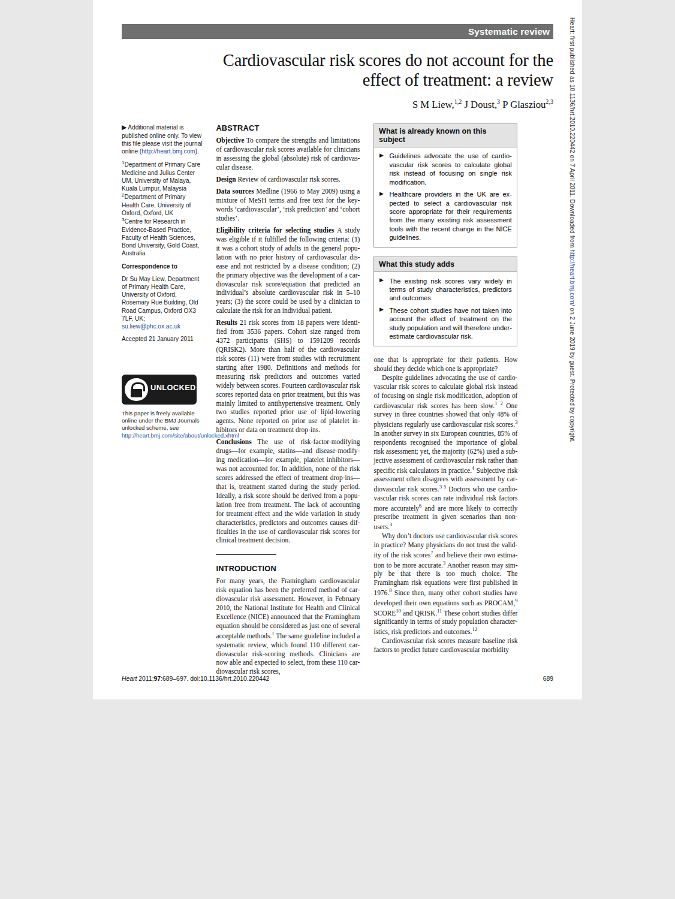Heart: first published as 10.1136/hrt.2010.220442 on 7 April 2011. Downloaded from http://heart.bmj.com/ on 2 June 2019 by guest. Protected by copyright.
Systematic review
Cardiovascular risk scores do not account for the
effect of treatment: a review
S M Liew,1,2 J Doust,3 P Glasziou2,3
▶ Additional material is published online only. To view this file please visit the journal online (http://heart.bmj.com).
1Department of Primary Care Medicine and Julius Center UM, University of Malaya, Kuala Lumpur, Malaysia
2Department of Primary Health Care, University of Oxford, Oxford, UK
3Centre for Research in Evidence-Based Practice, Faculty of Health Sciences, Bond University, Gold Coast, Australia
Correspondence to
Dr Su May Liew, Department of Primary Health Care, University of Oxford, Rosemary Rue Building, Old Road Campus, Oxford OX3 7LF, UK; su.liew@phc.ox.ac.uk
Accepted 21 January 2011
UNLOCKED
This paper is freely available online under the BMJ Journals unlocked scheme, see http://heart.bmj.com/site/about/unlocked.xhtml
ABSTRACT
Objective To compare the strengths and limitations of cardiovascular risk scores available for clinicians in assessing the global (absolute) risk of cardiovascular disease.
Design Review of cardiovascular risk scores.
Data sources Medline (1966 to May 2009) using a mixture of MeSH terms and free text for the keywords ‘cardiovascular’, ‘risk prediction’ and ‘cohort studies’.
Eligibility criteria for selecting studies A study was eligible if it fulfilled the following criteria: (1) it was a cohort study of adults in the general population with no prior history of cardiovascular disease and not restricted by a disease condition; (2) the primary objective was the development of a cardiovascular risk score/equation that predicted an individual’s absolute cardiovascular risk in 5–10 years; (3) the score could be used by a clinician to calculate the risk for an individual patient.
Results 21 risk scores from 18 papers were identified from 3536 papers. Cohort size ranged from 4372 participants (SHS) to 1591209 records (QRISK2). More than half of the cardiovascular risk scores (11) were from studies with recruitment starting after 1980. Definitions and methods for measuring risk predictors and outcomes varied widely between scores. Fourteen cardiovascular risk scores reported data on prior treatment, but this was mainly limited to antihypertensive treatment. Only two studies reported prior use of lipid-lowering agents. None reported on prior use of platelet inhibitors or data on treatment drop-ins.
Conclusions The use of risk-factor-modifying drugs—for example, statins—and disease-modifying medication—for example, platelet inhibitors—was not accounted for. In addition, none of the risk scores addressed the effect of treatment drop-ins—that is, treatment started during the study period. Ideally, a risk score should be derived from a population free from treatment. The lack of accounting for treatment effect and the wide variation in study characteristics, predictors and outcomes causes difficulties in the use of cardiovascular risk scores for clinical treatment decision.
INTRODUCTION
For many years, the Framingham cardiovascular risk equation has been the preferred method of cardiovascular risk assessment. However, in February 2010, the National Institute for Health and Clinical Excellence (NICE) announced that the Framingham equation should be considered as just one of several acceptable methods.1 The same guideline included a systematic review, which found 110 different cardiovascular risk-scoring methods. Clinicians are now able and expected to select, from these 110 cardiovascular risk scores,
What is already known on this subject
Guidelines advocate the use of cardiovascular risk scores to calculate global risk instead of focusing on single risk modification.
Healthcare providers in the UK are expected to select a cardiovascular risk score appropriate for their requirements from the many existing risk assessment tools with the recent change in the NICE guidelines.
What this study adds
The existing risk scores vary widely in terms of study characteristics, predictors and outcomes.
These cohort studies have not taken into account the effect of treatment on the study population and will therefore underestimate cardiovascular risk.
one that is appropriate for their patients. How should they decide which one is appropriate?
Despite guidelines advocating the use of cardiovascular risk scores to calculate global risk instead of focusing on single risk modification, adoption of cardiovascular risk scores has been slow.1 2 One survey in three countries showed that only 48% of physicians regularly use cardiovascular risk scores.3 In another survey in six European countries, 85% of respondents recognised the importance of global risk assessment; yet, the majority (62%) used a subjective assessment of cardiovascular risk rather than specific risk calculators in practice.4 Subjective risk assessment often disagrees with assessment by cardiovascular risk scores.3 5 Doctors who use cardiovascular risk scores can rate individual risk factors more accurately6 and are more likely to correctly prescribe treatment in given scenarios than non-users.3
Why don’t doctors use cardiovascular risk scores in practice? Many physicians do not trust the validity of the risk scores7 and believe their own estimation to be more accurate.3 Another reason may simply be that there is too much choice. The Framingham risk equations were first published in 1976.8 Since then, many other cohort studies have developed their own equations such as PROCAM,9 SCORE10 and QRISK.11 These cohort studies differ significantly in terms of study population characteristics, risk predictors and outcomes.12
Cardiovascular risk scores measure baseline risk factors to predict future cardiovascular morbidity
Heart 2011;97:689–697. doi:10.1136/hrt.2010.220442
689